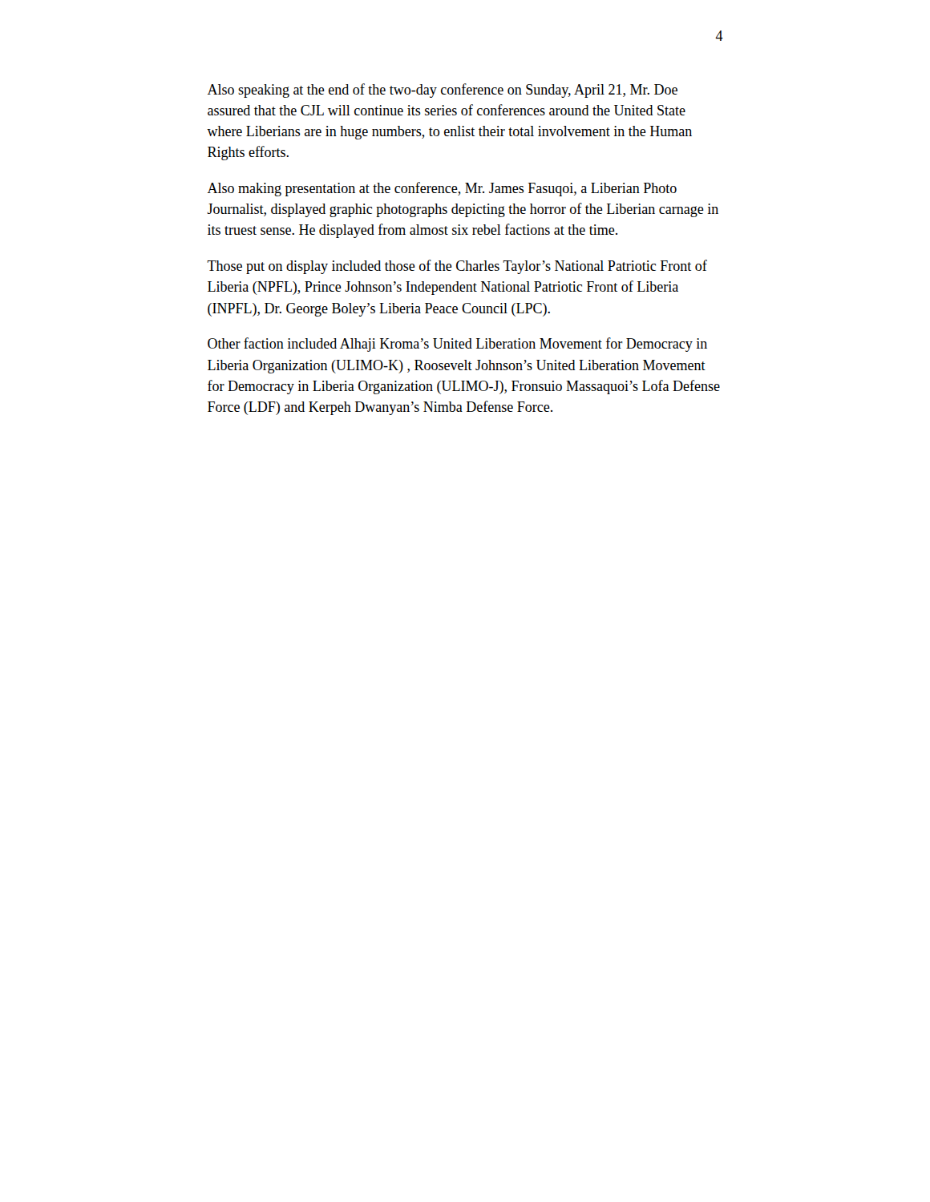4
Also speaking at the end of the two-day conference on Sunday, April 21, Mr. Doe assured that the CJL will continue its series of conferences around the United State where Liberians are in huge numbers, to enlist their total involvement in the Human Rights efforts.
Also making presentation at the conference, Mr. James Fasuqoi, a Liberian Photo Journalist, displayed graphic photographs depicting the horror of the Liberian carnage in its truest sense. He displayed from almost six rebel factions at the time.
Those put on display included those of the Charles Taylor’s National Patriotic Front of Liberia (NPFL), Prince Johnson’s Independent National Patriotic Front of Liberia (INPFL), Dr. George Boley’s Liberia Peace Council (LPC).
Other faction included Alhaji Kroma’s United Liberation Movement for Democracy in Liberia Organization (ULIMO-K) , Roosevelt Johnson’s United Liberation Movement for Democracy in Liberia Organization (ULIMO-J), Fronsuio Massaquoi’s Lofa Defense Force (LDF) and Kerpeh Dwanyan’s Nimba Defense Force.